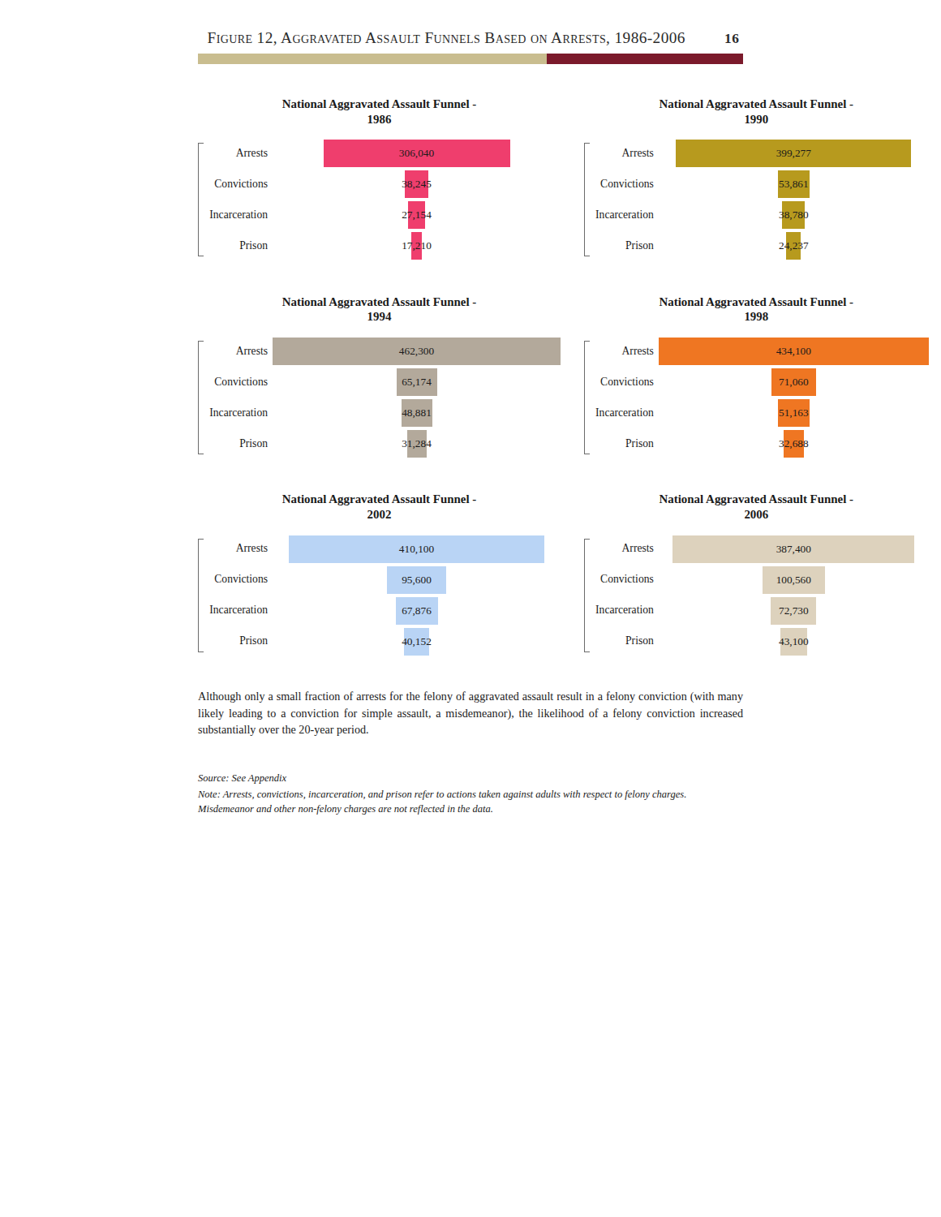Figure 12, Aggravated Assault Funnels Based on Arrests, 1986-2006
16
National Aggravated Assault Funnel -
1986
Arrests
306,040
Convictions
38,245
Incarceration
27,154
Prison
17,210
National Aggravated Assault Funnel -
1990
Arrests
399,277
Convictions
53,861
Incarceration
38,780
Prison
24,237
National Aggravated Assault Funnel -
1994
Arrests
462,300
Convictions
65,174
Incarceration
48,881
Prison
31,284
National Aggravated Assault Funnel -
1998
Arrests
434,100
Convictions
71,060
Incarceration
51,163
Prison
32,688
National Aggravated Assault Funnel -
2002
Arrests
410,100
Convictions
95,600
Incarceration
67,876
Prison
40,152
National Aggravated Assault Funnel -
2006
Arrests
387,400
Convictions
100,560
Incarceration
72,730
Prison
43,100
Although only a small fraction of arrests for the felony of aggravated assault result in a felony conviction (with many likely leading to a conviction for simple assault, a misdemeanor), the likelihood of a felony conviction increased substantially over the 20-year period.
Source: See Appendix
Note: Arrests, convictions, incarceration, and prison refer to actions taken against adults with respect to felony charges. Misdemeanor and other non-felony charges are not reflected in the data.